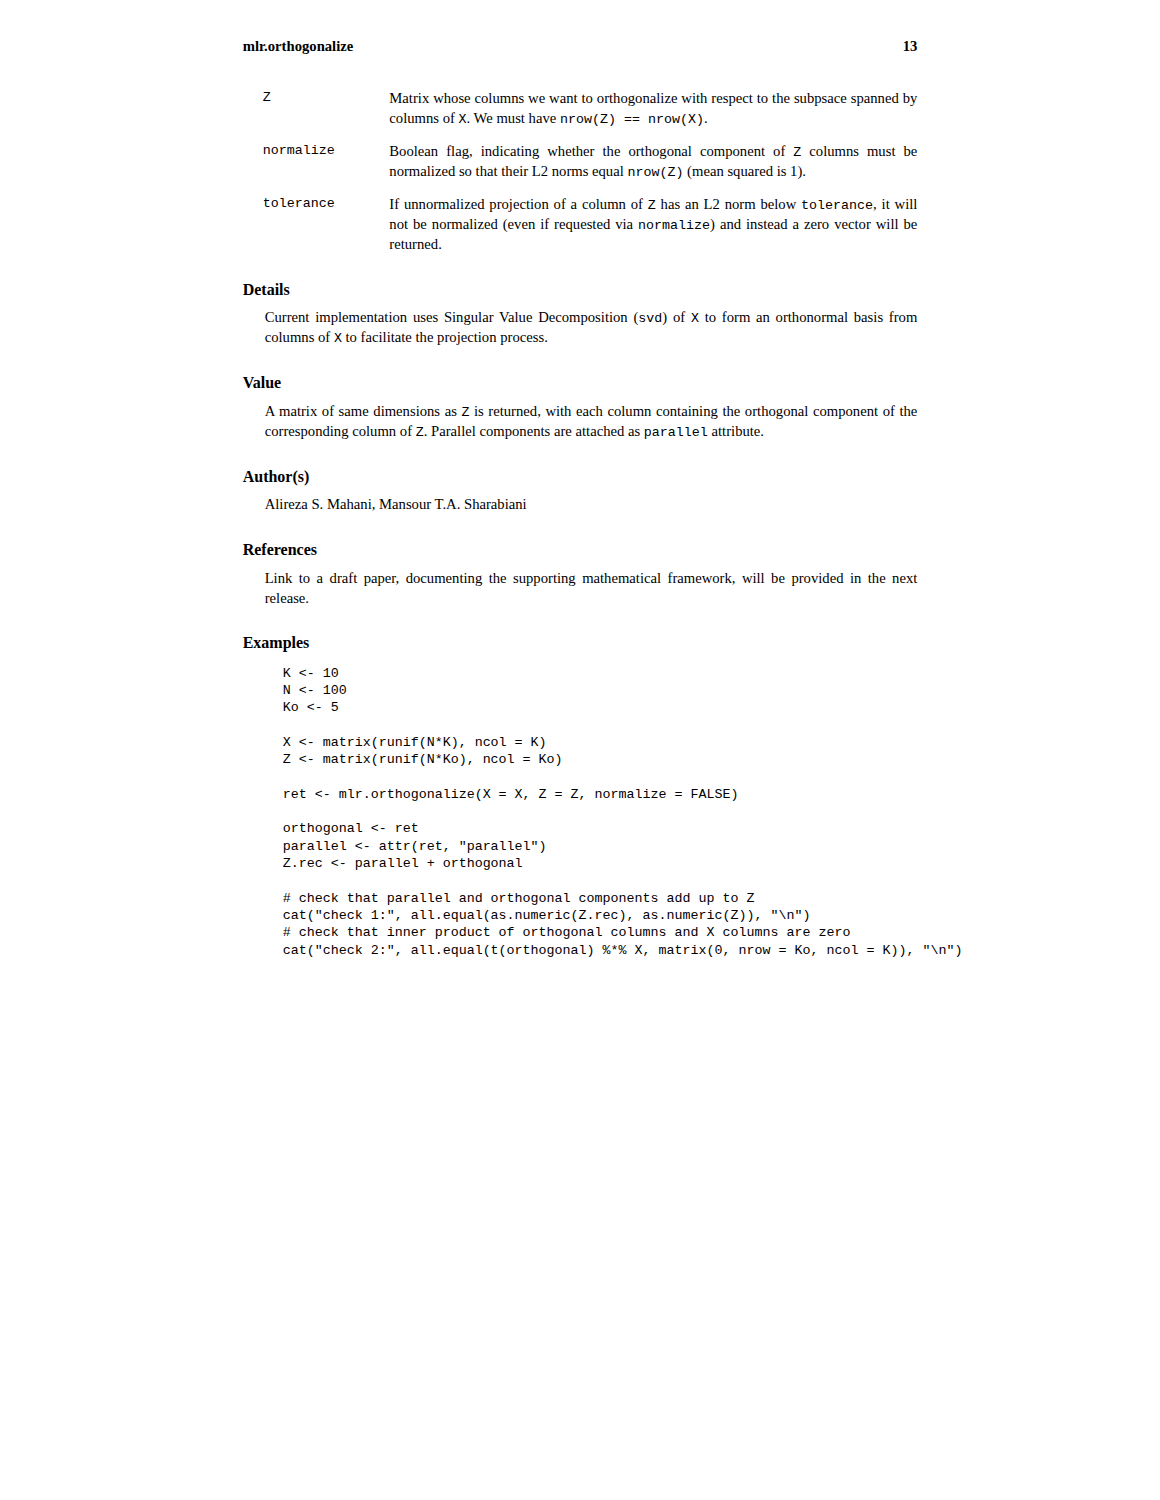mlr.orthogonalize 13
Z
Matrix whose columns we want to orthogonalize with respect to the subpsace spanned by columns of X. We must have nrow(Z) == nrow(X).
normalize
Boolean flag, indicating whether the orthogonal component of Z columns must be normalized so that their L2 norms equal nrow(Z) (mean squared is 1).
tolerance
If unnormalized projection of a column of Z has an L2 norm below tolerance, it will not be normalized (even if requested via normalize) and instead a zero vector will be returned.
Details
Current implementation uses Singular Value Decomposition (svd) of X to form an orthonormal basis from columns of X to facilitate the projection process.
Value
A matrix of same dimensions as Z is returned, with each column containing the orthogonal component of the corresponding column of Z. Parallel components are attached as parallel attribute.
Author(s)
Alireza S. Mahani, Mansour T.A. Sharabiani
References
Link to a draft paper, documenting the supporting mathematical framework, will be provided in the next release.
Examples
K <- 10
N <- 100
Ko <- 5

X <- matrix(runif(N*K), ncol = K)
Z <- matrix(runif(N*Ko), ncol = Ko)

ret <- mlr.orthogonalize(X = X, Z = Z, normalize = FALSE)

orthogonal <- ret
parallel <- attr(ret, "parallel")
Z.rec <- parallel + orthogonal

# check that parallel and orthogonal components add up to Z
cat("check 1:", all.equal(as.numeric(Z.rec), as.numeric(Z)), "\n")
# check that inner product of orthogonal columns and X columns are zero
cat("check 2:", all.equal(t(orthogonal) %*% X, matrix(0, nrow = Ko, ncol = K)), "\n")